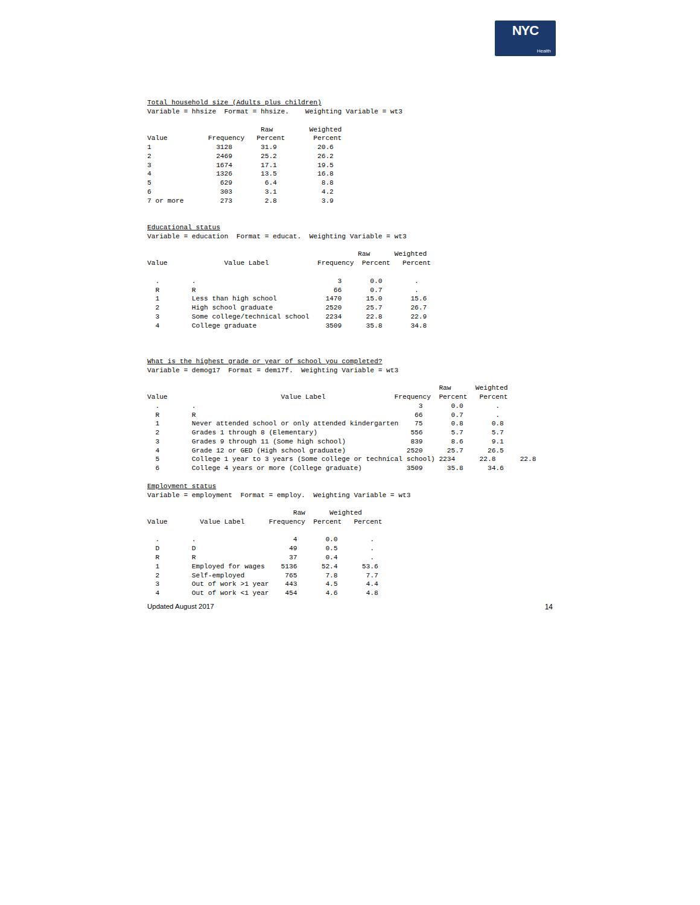NYC Health
Total household size (Adults plus children) Variable = hhsize Format = hhsize. Weighting Variable = wt3 Raw Weighted Value Frequency Percent Percent 1 3128 31.9 20.6 2 2469 25.2 26.2 3 1674 17.1 19.5 4 1326 13.5 16.8 5 629 6.4 8.8 6 303 3.1 4.2 7 or more 273 2.8 3.9 Educational status Variable = education Format = educat. Weighting Variable = wt3 Raw Weighted Value Value Label Frequency Percent Percent . . 3 0.0 . R R 66 0.7 . 1 Less than high school 1470 15.0 15.6 2 High school graduate 2520 25.7 26.7 3 Some college/technical school 2234 22.8 22.9 4 College graduate 3509 35.8 34.8 What is the highest grade or year of school you completed? Variable = demog17 Format = dem17f. Weighting Variable = wt3 Raw Weighted Value Value Label Frequency Percent Percent . . 3 0.0 . R R 66 0.7 . 1 Never attended school or only attended kindergarten 75 0.8 0.8 2 Grades 1 through 8 (Elementary) 556 5.7 5.7 3 Grades 9 through 11 (Some high school) 839 8.6 9.1 4 Grade 12 or GED (High school graduate) 2520 25.7 26.5 5 College 1 year to 3 years (Some college or technical school) 2234 22.8 22.8 6 College 4 years or more (College graduate) 3509 35.8 34.6 Employment status Variable = employment Format = employ. Weighting Variable = wt3 Raw Weighted Value Value Label Frequency Percent Percent . . 4 0.0 . D D 49 0.5 . R R 37 0.4 . 1 Employed for wages 5136 52.4 53.6 2 Self-employed 765 7.8 7.7 3 Out of work >1 year 443 4.5 4.4 4 Out of work <1 year 454 4.6 4.8
Updated August 2017 14